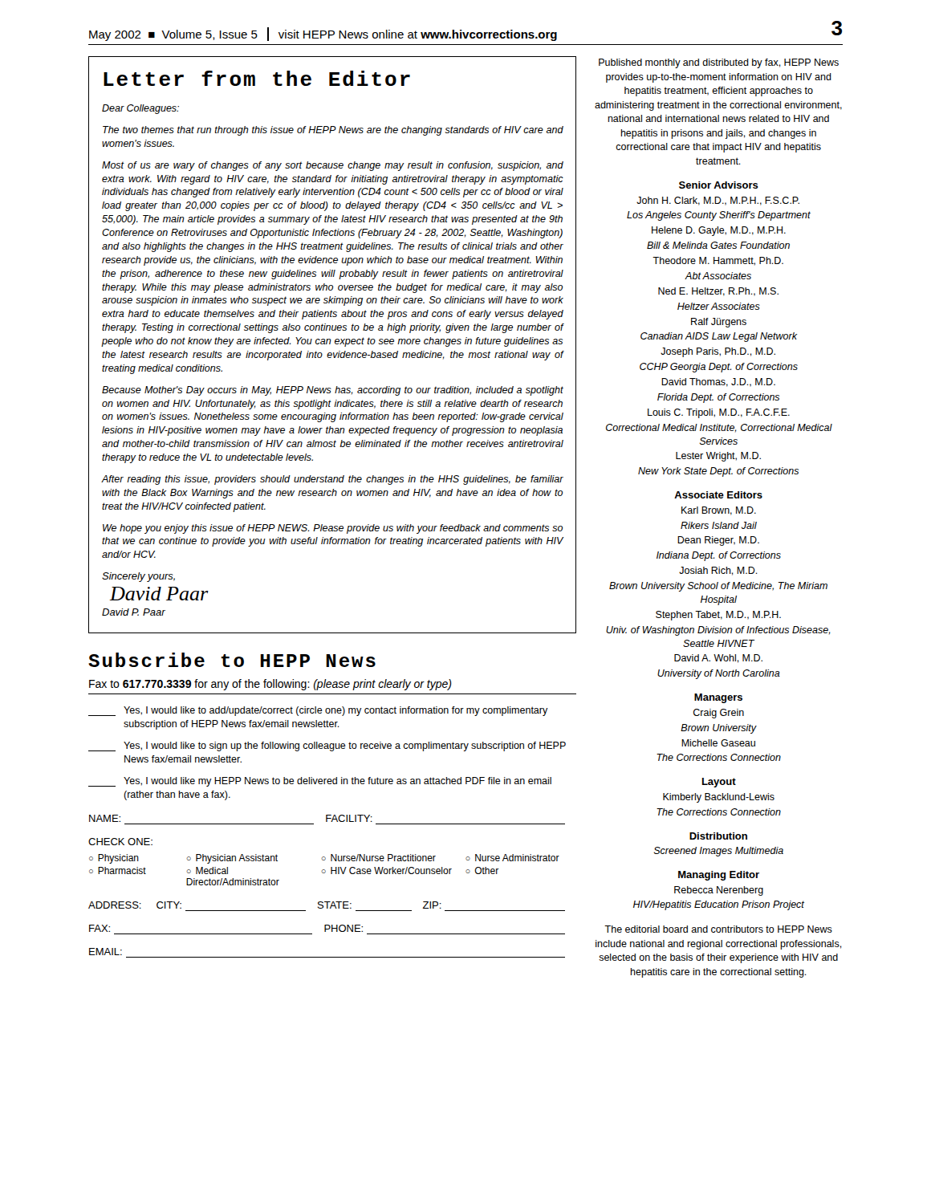May 2002 ■ Volume 5, Issue 5
visit HEPP News online at www.hivcorrections.org
3
Letter from the Editor
Dear Colleagues:
The two themes that run through this issue of HEPP News are the changing standards of HIV care and women's issues.
Most of us are wary of changes of any sort because change may result in confusion, suspicion, and extra work. With regard to HIV care, the standard for initiating antiretroviral therapy in asymptomatic individuals has changed from relatively early intervention (CD4 count < 500 cells per cc of blood or viral load greater than 20,000 copies per cc of blood) to delayed therapy (CD4 < 350 cells/cc and VL > 55,000). The main article provides a summary of the latest HIV research that was presented at the 9th Conference on Retroviruses and Opportunistic Infections (February 24 - 28, 2002, Seattle, Washington) and also highlights the changes in the HHS treatment guidelines. The results of clinical trials and other research provide us, the clinicians, with the evidence upon which to base our medical treatment. Within the prison, adherence to these new guidelines will probably result in fewer patients on antiretroviral therapy. While this may please administrators who oversee the budget for medical care, it may also arouse suspicion in inmates who suspect we are skimping on their care. So clinicians will have to work extra hard to educate themselves and their patients about the pros and cons of early versus delayed therapy. Testing in correctional settings also continues to be a high priority, given the large number of people who do not know they are infected. You can expect to see more changes in future guidelines as the latest research results are incorporated into evidence-based medicine, the most rational way of treating medical conditions.
Because Mother's Day occurs in May, HEPP News has, according to our tradition, included a spotlight on women and HIV. Unfortunately, as this spotlight indicates, there is still a relative dearth of research on women's issues. Nonetheless some encouraging information has been reported: low-grade cervical lesions in HIV-positive women may have a lower than expected frequency of progression to neoplasia and mother-to-child transmission of HIV can almost be eliminated if the mother receives antiretroviral therapy to reduce the VL to undetectable levels.
After reading this issue, providers should understand the changes in the HHS guidelines, be familiar with the Black Box Warnings and the new research on women and HIV, and have an idea of how to treat the HIV/HCV coinfected patient.
We hope you enjoy this issue of HEPP NEWS. Please provide us with your feedback and comments so that we can continue to provide you with useful information for treating incarcerated patients with HIV and/or HCV.
Sincerely yours,
David Paar
David P. Paar
Subscribe to HEPP News
Fax to 617.770.3339 for any of the following: (please print clearly or type)
Yes, I would like to add/update/correct (circle one) my contact information for my complimentary subscription of HEPP News fax/email newsletter.
Yes, I would like to sign up the following colleague to receive a complimentary subscription of HEPP News fax/email newsletter.
Yes, I would like my HEPP News to be delivered in the future as an attached PDF file in an email (rather than have a fax).
NAME: FACILITY:
CHECK ONE:
Physician Physician Assistant Nurse/Nurse Practitioner Nurse Administrator Pharmacist Medical Director/Administrator HIV Case Worker/Counselor Other
ADDRESS: CITY: STATE: ZIP:
FAX: PHONE:
EMAIL:
Published monthly and distributed by fax, HEPP News provides up-to-the-moment information on HIV and hepatitis treatment, efficient approaches to administering treatment in the correctional environment, national and international news related to HIV and hepatitis in prisons and jails, and changes in correctional care that impact HIV and hepatitis treatment.
Senior Advisors
John H. Clark, M.D., M.P.H., F.S.C.P.
Los Angeles County Sheriff's Department
Helene D. Gayle, M.D., M.P.H.
Bill & Melinda Gates Foundation
Theodore M. Hammett, Ph.D.
Abt Associates
Ned E. Heltzer, R.Ph., M.S.
Heltzer Associates
Ralf Jürgens
Canadian AIDS Law Legal Network
Joseph Paris, Ph.D., M.D.
CCHP Georgia Dept. of Corrections
David Thomas, J.D., M.D.
Florida Dept. of Corrections
Louis C. Tripoli, M.D., F.A.C.F.E.
Correctional Medical Institute, Correctional Medical Services
Lester Wright, M.D.
New York State Dept. of Corrections
Associate Editors
Karl Brown, M.D.
Rikers Island Jail
Dean Rieger, M.D.
Indiana Dept. of Corrections
Josiah Rich, M.D.
Brown University School of Medicine, The Miriam Hospital
Stephen Tabet, M.D., M.P.H.
Univ. of Washington Division of Infectious Disease, Seattle HIVNET
David A. Wohl, M.D.
University of North Carolina
Managers
Craig Grein
Brown University
Michelle Gaseau
The Corrections Connection
Layout
Kimberly Backlund-Lewis
The Corrections Connection
Distribution
Screened Images Multimedia
Managing Editor
Rebecca Nerenberg
HIV/Hepatitis Education Prison Project
The editorial board and contributors to HEPP News include national and regional correctional professionals, selected on the basis of their experience with HIV and hepatitis care in the correctional setting.